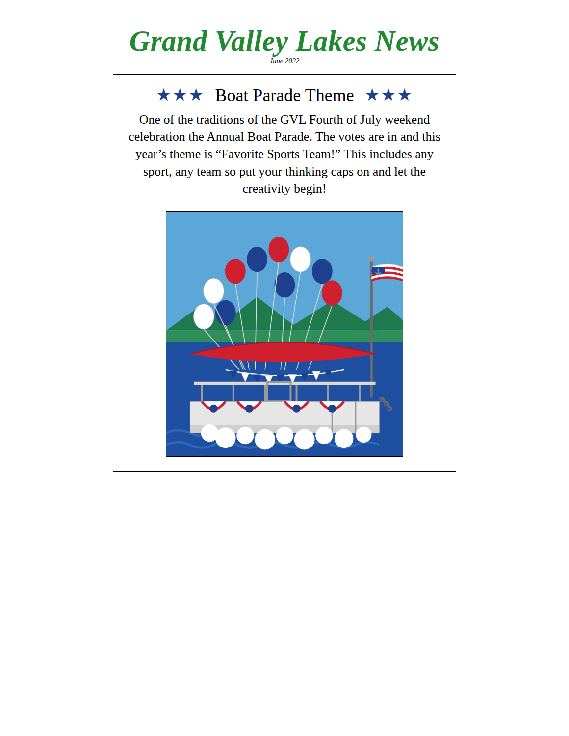Grand Valley Lakes News
June 2022
★★★
Boat Parade Theme
★★★
One of the traditions of the GVL Fourth of July weekend celebration the Annual Boat Parade. The votes are in and this year’s theme is “Favorite Sports Team!” This includes any sport, any team so put your thinking caps on and let the creativity begin!
⚓